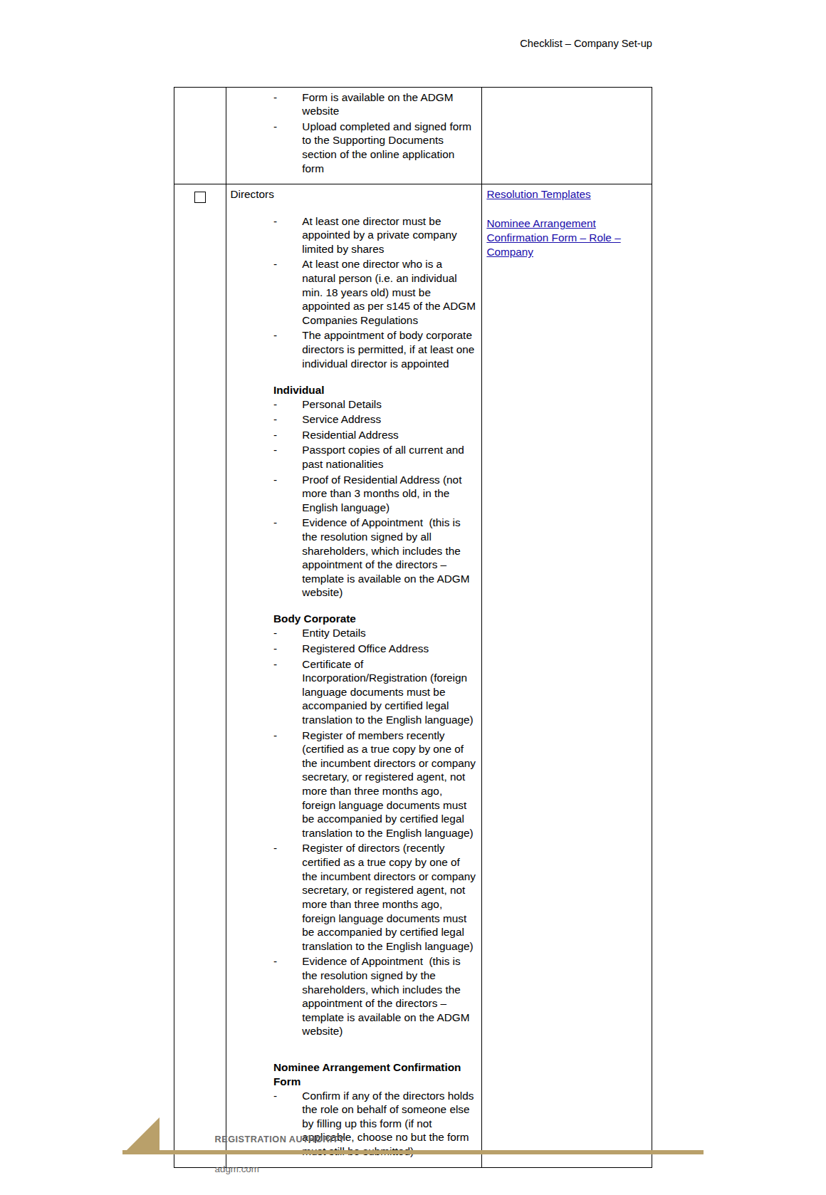Checklist – Company Set-up
| | Form is available on the ADGM website Upload completed and signed form to the Supporting Documents section of the online application form | |
| | Directors At least one director must be appointed by a private company limited by shares At least one director who is a natural person (i.e. an individual min. 18 years old) must be appointed as per s145 of the ADGM Companies Regulations The appointment of body corporate directors is permitted, if at least one individual director is appointed Individual Personal Details Service Address Residential Address Passport copies of all current and past nationalities Proof of Residential Address (not more than 3 months old, in the English language) Evidence of Appointment (this is the resolution signed by all shareholders, which includes the appointment of the directors – template is available on the ADGM website) Body Corporate Entity Details Registered Office Address Certificate of Incorporation/Registration (foreign language documents must be accompanied by certified legal translation to the English language) Register of members recently (certified as a true copy by one of the incumbent directors or company secretary, or registered agent, not more than three months ago, foreign language documents must be accompanied by certified legal translation to the English language) Register of directors (recently certified as a true copy by one of the incumbent directors or company secretary, or registered agent, not more than three months ago, foreign language documents must be accompanied by certified legal translation to the English language) Evidence of Appointment (this is the resolution signed by the shareholders, which includes the appointment of the directors – template is available on the ADGM website) Nominee Arrangement Confirmation Form Confirm if any of the directors holds the role on behalf of someone else by filling up this form (if not applicable, choose no but the form must still be submitted) | Resolution Templates Nominee Arrangement Confirmation Form – Role – Company |
REGISTRATION AUTHORITY
adgm.com